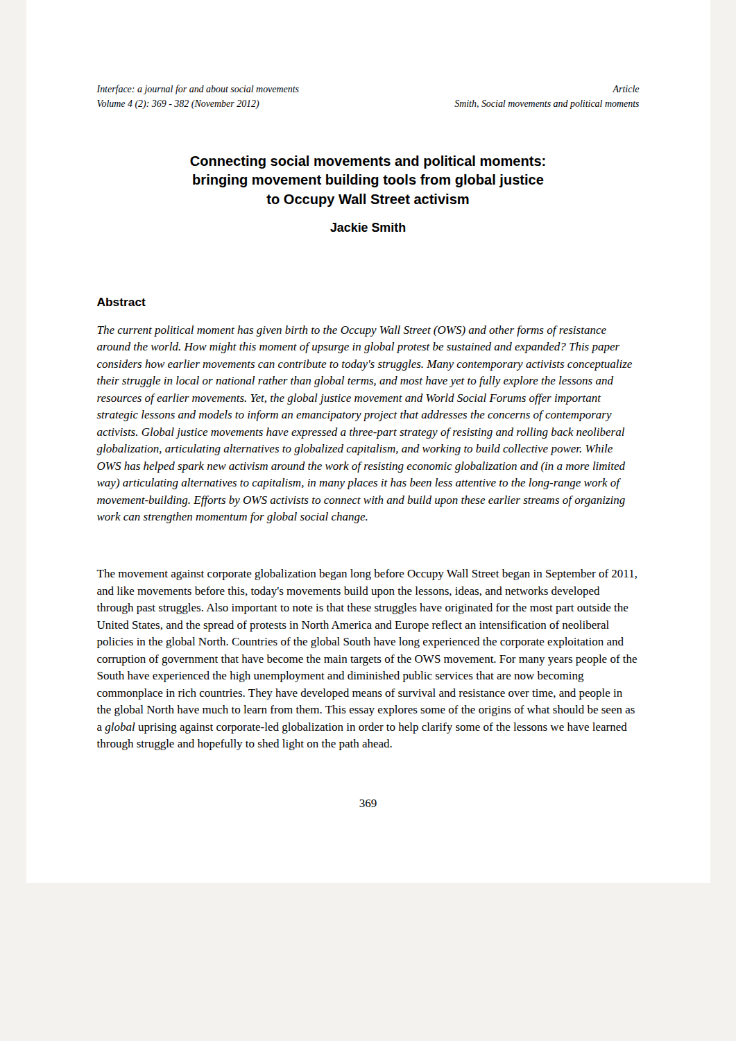Interface: a journal for and about social movements Article
Volume 4 (2): 369 - 382 (November 2012) Smith, Social movements and political moments
Connecting social movements and political moments:
bringing movement building tools from global justice
to Occupy Wall Street activism
Jackie Smith
Abstract
The current political moment has given birth to the Occupy Wall Street (OWS) and other forms of resistance around the world. How might this moment of upsurge in global protest be sustained and expanded? This paper considers how earlier movements can contribute to today's struggles. Many contemporary activists conceptualize their struggle in local or national rather than global terms, and most have yet to fully explore the lessons and resources of earlier movements. Yet, the global justice movement and World Social Forums offer important strategic lessons and models to inform an emancipatory project that addresses the concerns of contemporary activists. Global justice movements have expressed a three-part strategy of resisting and rolling back neoliberal globalization, articulating alternatives to globalized capitalism, and working to build collective power. While OWS has helped spark new activism around the work of resisting economic globalization and (in a more limited way) articulating alternatives to capitalism, in many places it has been less attentive to the long-range work of movement-building. Efforts by OWS activists to connect with and build upon these earlier streams of organizing work can strengthen momentum for global social change.
The movement against corporate globalization began long before Occupy Wall Street began in September of 2011, and like movements before this, today's movements build upon the lessons, ideas, and networks developed through past struggles. Also important to note is that these struggles have originated for the most part outside the United States, and the spread of protests in North America and Europe reflect an intensification of neoliberal policies in the global North. Countries of the global South have long experienced the corporate exploitation and corruption of government that have become the main targets of the OWS movement. For many years people of the South have experienced the high unemployment and diminished public services that are now becoming commonplace in rich countries. They have developed means of survival and resistance over time, and people in the global North have much to learn from them. This essay explores some of the origins of what should be seen as a global uprising against corporate-led globalization in order to help clarify some of the lessons we have learned through struggle and hopefully to shed light on the path ahead.
369